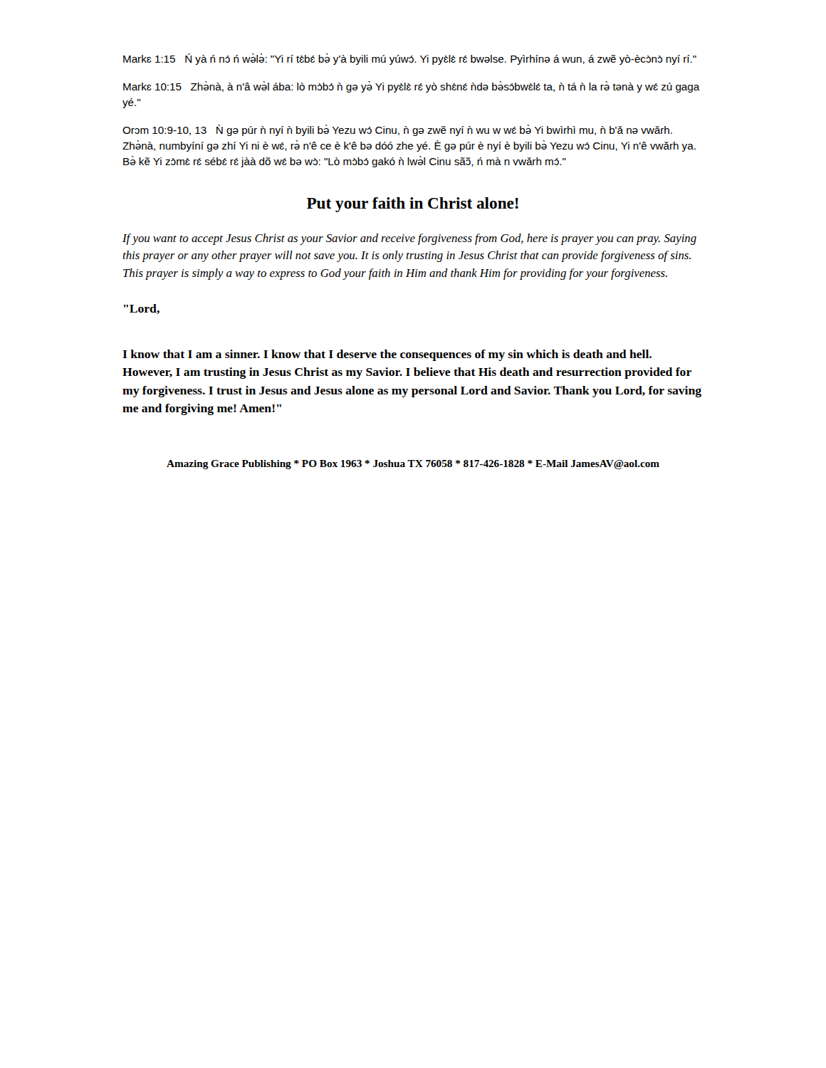Markɛ 1:15 Ń yà ń nɔ́ ń wə̀lə̀: "Yi rí tɛ̀bɛ́ bə̀ y'à byili mú yúwɔ́. Yi pyɛ̀lɛ̀ rɛ́ bwəlse. Pyìrhínə á wun, á zwẽ yò-ècɔ̀nɔ̀ nyí rí."
Markɛ 10:15 Zhə̀nà, à n'â wə̀l ába: lò mɔ̀bɔ́ ǹ gə yə̀ Yi pyɛ̀lɛ̀ rɛ́ yò shɛ̀nɛ́ ǹdə bə̀sɔ́bwɛ̀lɛ́ ta, ǹ tá ǹ la rə̀ tənà y wɛ́ zú gaga yé."
Orɔm 10:9-10, 13 Ǹ gə púr ǹ nyí ǹ byili bə̀ Yezu wɔ́ Cinu, ǹ gə zwẽ nyí ǹ wu w wɛ́ bə̀ Yi bwìrhì mu, ǹ b'ǎ nə vwǎrh. Zhə̀nà, numbyíní gə zhí Yi ni è wɛ́, rə̀ n'ê ce è k'ê bə dóó zhe yé. È gə púr è nyí è byili bə̀ Yezu wɔ́ Cinu, Yi n'ê vwǎrh ya. Bə̀ kẽ Yi zɔ̀mɛ̀ rɛ́ sébɛ́ rɛ́ jàà dõ wɛ́ bə wɔ̀: "Lò mɔ̀bɔ́ gakó ǹ lwə̀l Cinu sãɔ̃, ń mà n vwǎrh mɔ́."
Put your faith in Christ alone!
If you want to accept Jesus Christ as your Savior and receive forgiveness from God, here is prayer you can pray. Saying this prayer or any other prayer will not save you. It is only trusting in Jesus Christ that can provide forgiveness of sins. This prayer is simply a way to express to God your faith in Him and thank Him for providing for your forgiveness.
"Lord,
I know that I am a sinner. I know that I deserve the consequences of my sin which is death and hell. However, I am trusting in Jesus Christ as my Savior. I believe that His death and resurrection provided for my forgiveness. I trust in Jesus and Jesus alone as my personal Lord and Savior. Thank you Lord, for saving me and forgiving me! Amen!"
Amazing Grace Publishing * PO Box 1963 * Joshua TX 76058 * 817-426-1828 * E-Mail JamesAV@aol.com